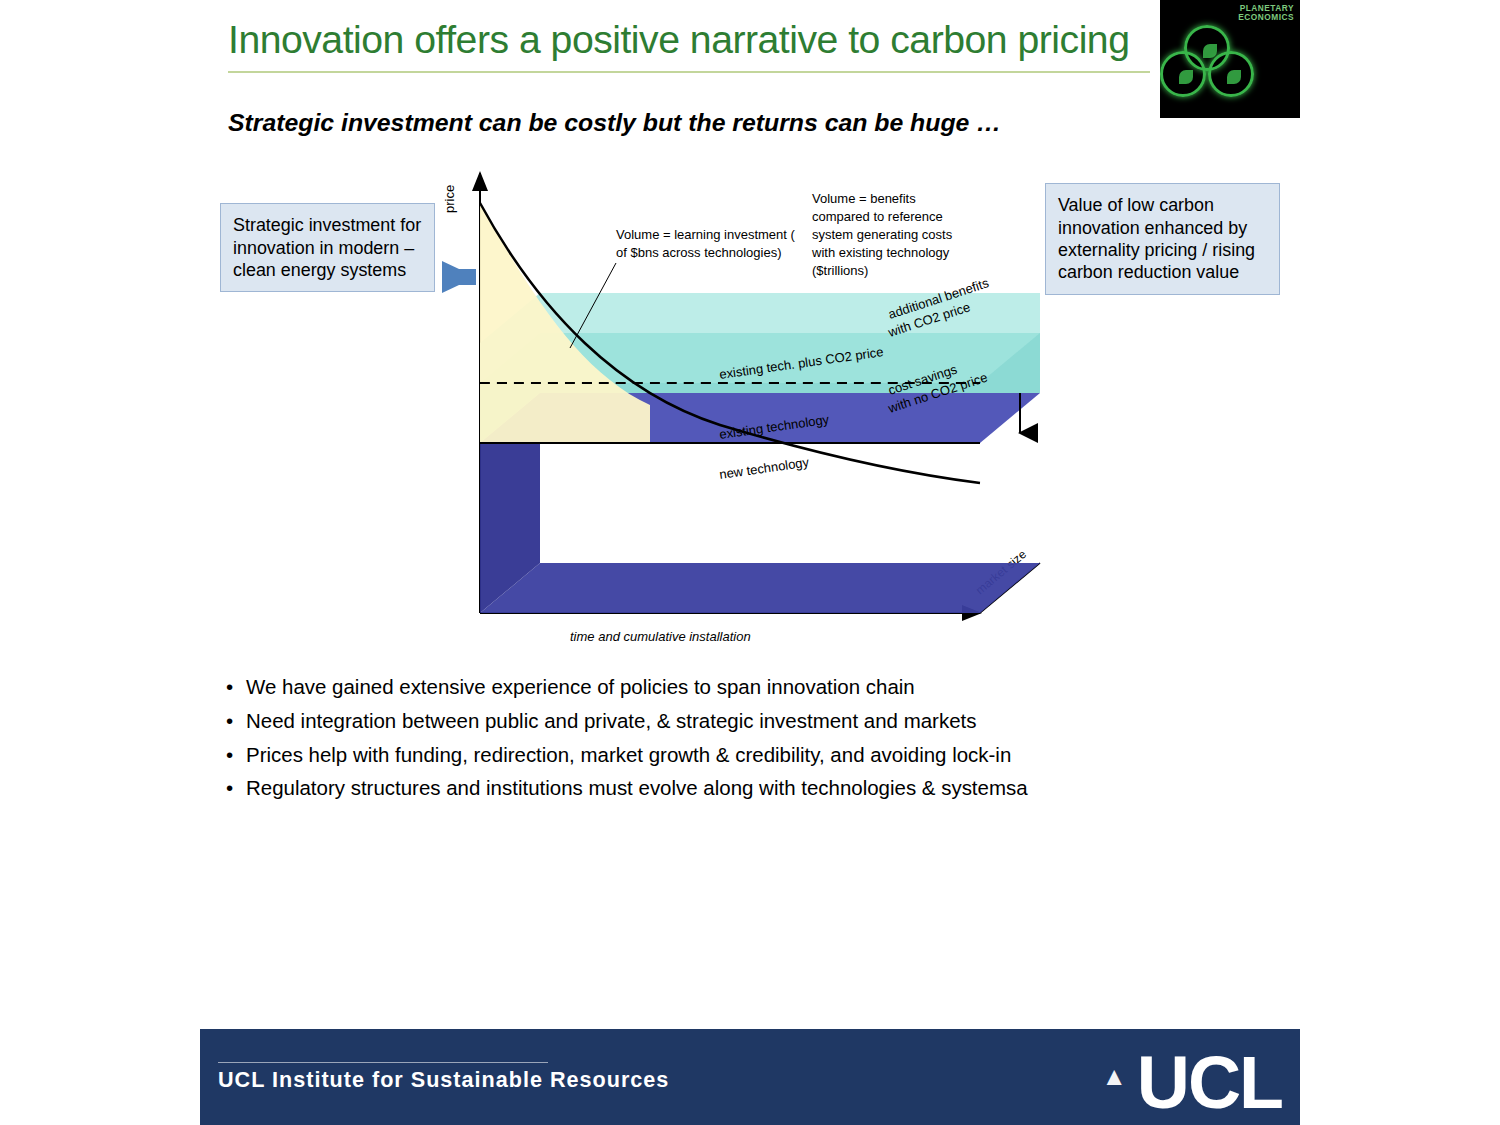PLANETARY
ECONOMICS
Innovation offers a positive narrative to carbon pricing
Strategic investment can be costly but the returns can be huge …
Strategic investment for innovation in modern – clean energy systems
Value of low carbon innovation enhanced by externality pricing / rising carbon reduction value
price time and cumulative installation market size Volume = learning investment ( of $bns across technologies) Volume = benefits compared to reference system generating costs with existing technology ($trillions) existing tech. plus CO2 price existing technology new technology additional benefits with CO2 price cost savings with no CO2 price
We have gained extensive experience of policies to span innovation chain
Need integration between public and private, & strategic investment and markets
Prices help with funding, redirection, market growth & credibility, and avoiding lock-in
Regulatory structures and institutions must evolve along with technologies & systemsa
UCL Institute for Sustainable Resources
▲
UCL